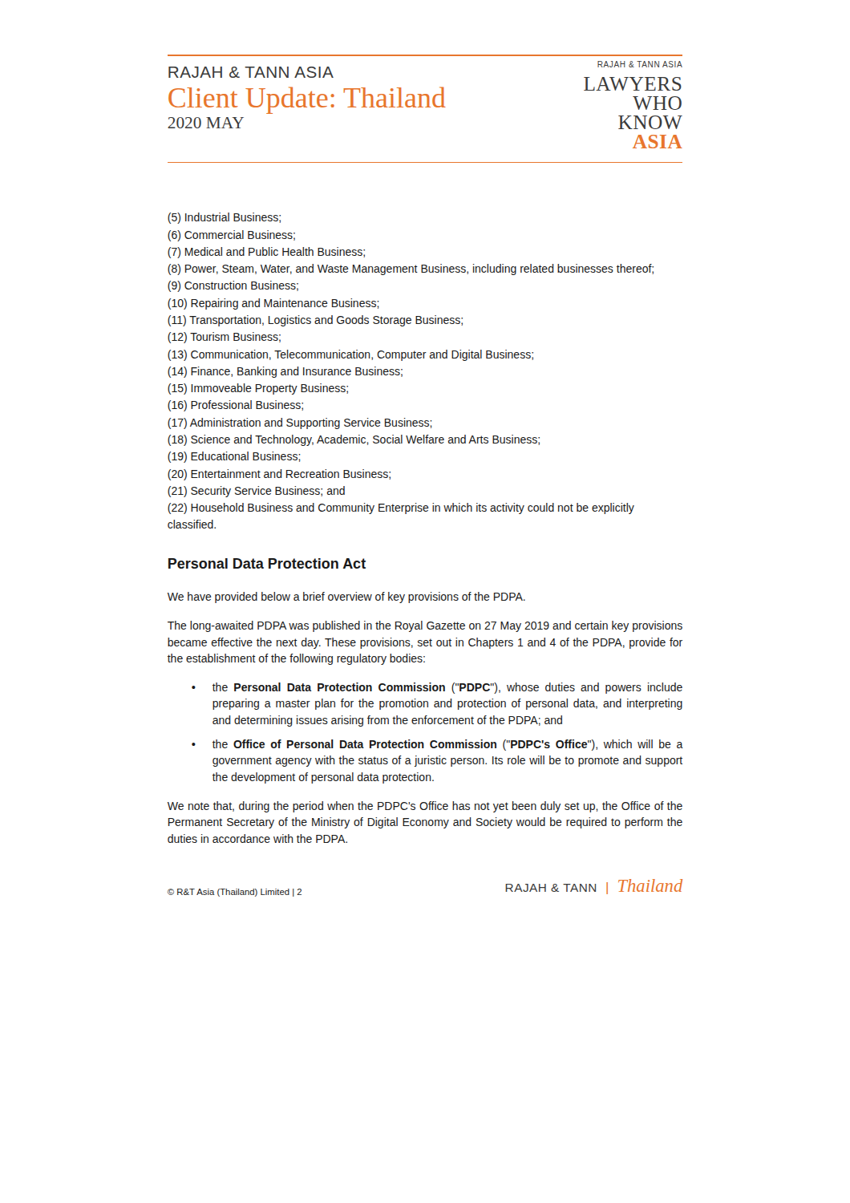RAJAH & TANN ASIA
Client Update: Thailand
2020 MAY
RAJAH & TANN ASIA
LAWYERS
WHO
KNOW
ASIA
(5) Industrial Business;
(6) Commercial Business;
(7) Medical and Public Health Business;
(8) Power, Steam, Water, and Waste Management Business, including related businesses thereof;
(9) Construction Business;
(10) Repairing and Maintenance Business;
(11) Transportation, Logistics and Goods Storage Business;
(12) Tourism Business;
(13) Communication, Telecommunication, Computer and Digital Business;
(14) Finance, Banking and Insurance Business;
(15) Immoveable Property Business;
(16) Professional Business;
(17) Administration and Supporting Service Business;
(18) Science and Technology, Academic, Social Welfare and Arts Business;
(19) Educational Business;
(20) Entertainment and Recreation Business;
(21) Security Service Business; and
(22) Household Business and Community Enterprise in which its activity could not be explicitly classified.
Personal Data Protection Act
We have provided below a brief overview of key provisions of the PDPA.
The long-awaited PDPA was published in the Royal Gazette on 27 May 2019 and certain key provisions became effective the next day. These provisions, set out in Chapters 1 and 4 of the PDPA, provide for the establishment of the following regulatory bodies:
the Personal Data Protection Commission ("PDPC"), whose duties and powers include preparing a master plan for the promotion and protection of personal data, and interpreting and determining issues arising from the enforcement of the PDPA; and
the Office of Personal Data Protection Commission ("PDPC's Office"), which will be a government agency with the status of a juristic person. Its role will be to promote and support the development of personal data protection.
We note that, during the period when the PDPC's Office has not yet been duly set up, the Office of the Permanent Secretary of the Ministry of Digital Economy and Society would be required to perform the duties in accordance with the PDPA.
© R&T Asia (Thailand) Limited | 2
RAJAH & TANN | Thailand